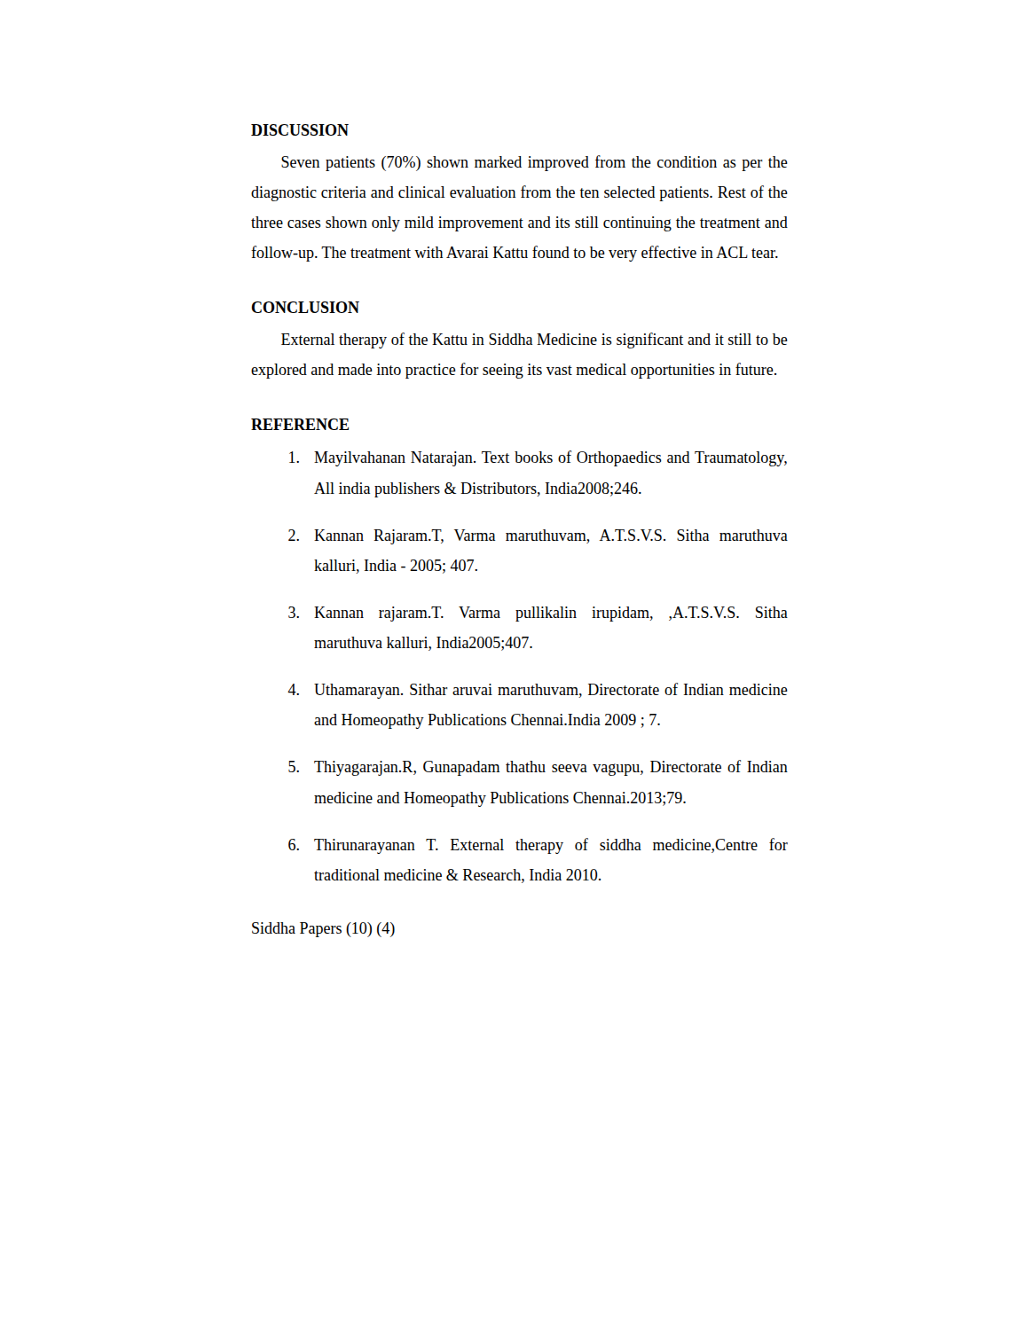DISCUSSION
Seven patients (70%) shown marked improved from the condition as per the diagnostic criteria and clinical evaluation from the ten selected patients. Rest of the three cases shown only mild improvement and its still continuing the treatment and follow-up. The treatment with Avarai Kattu found to be very effective in ACL tear.
CONCLUSION
External therapy of the Kattu in Siddha Medicine is significant and it still to be explored and made into practice for seeing its vast medical opportunities in future.
REFERENCE
Mayilvahanan Natarajan. Text books of Orthopaedics and Traumatology, All india publishers & Distributors, India2008;246.
Kannan Rajaram.T, Varma maruthuvam, A.T.S.V.S. Sitha maruthuva kalluri, India - 2005; 407.
Kannan rajaram.T. Varma pullikalin irupidam, ,A.T.S.V.S. Sitha maruthuva kalluri, India2005;407.
Uthamarayan. Sithar aruvai maruthuvam, Directorate of Indian medicine and Homeopathy Publications Chennai.India 2009 ; 7.
Thiyagarajan.R, Gunapadam thathu seeva vagupu, Directorate of Indian medicine and Homeopathy Publications Chennai.2013;79.
Thirunarayanan T. External therapy of siddha medicine,Centre for traditional medicine & Research, India 2010.
Siddha Papers (10) (4)